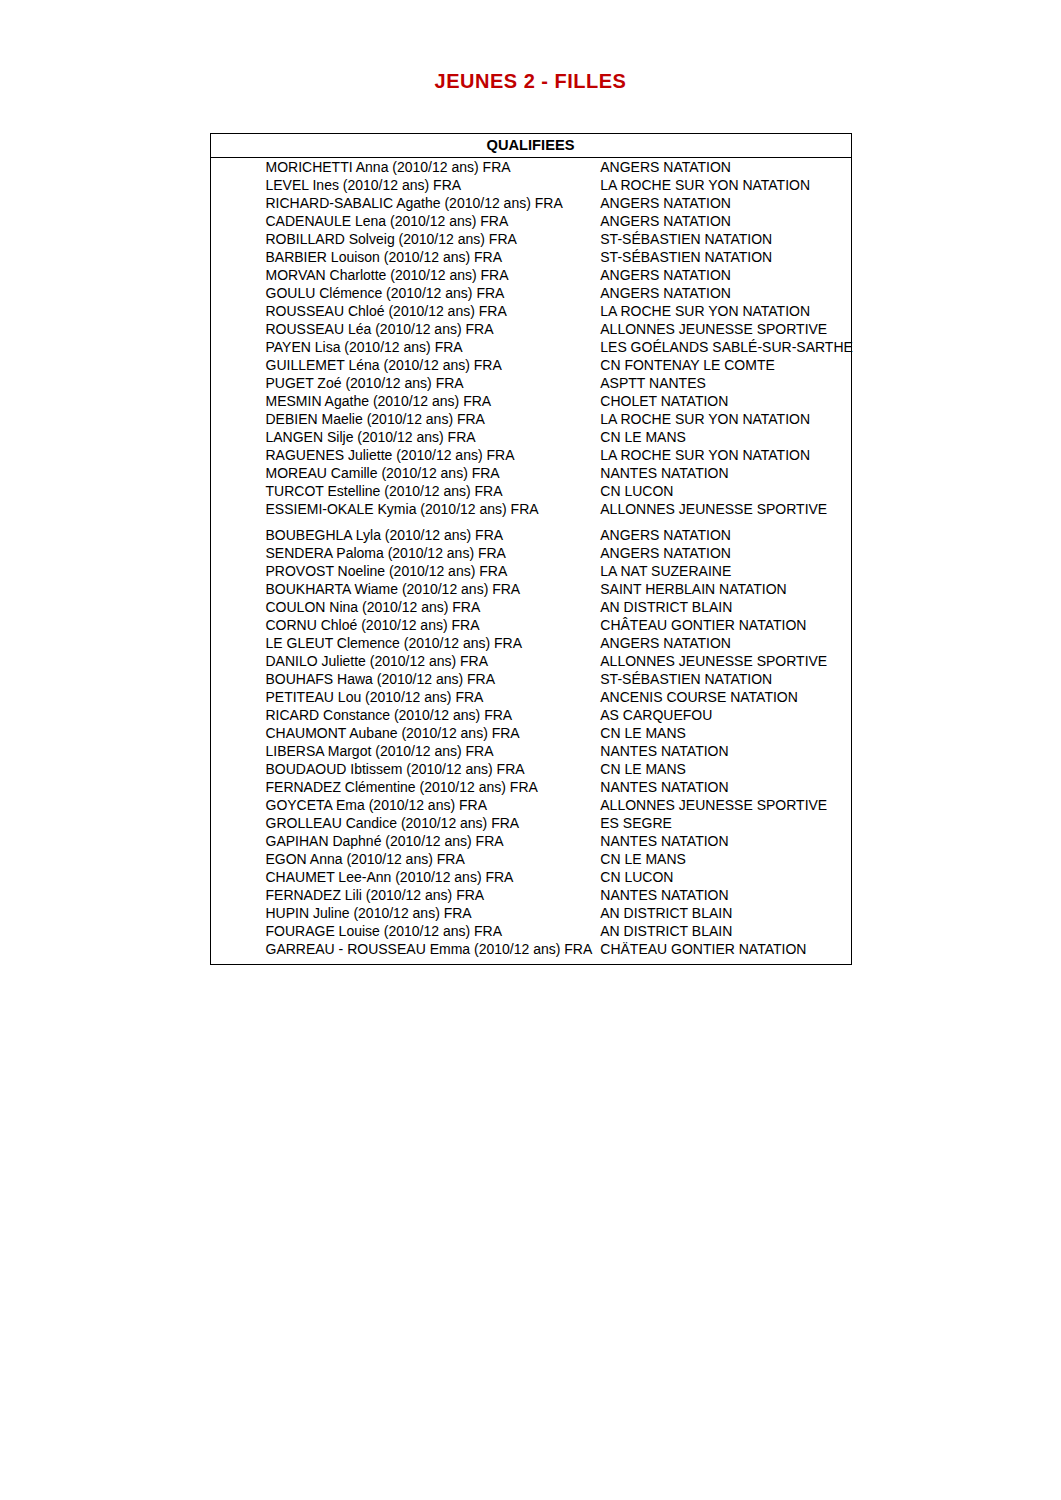JEUNES 2 - FILLES
QUALIFIEES
| MORICHETTI Anna (2010/12 ans) FRA | ANGERS NATATION |
| LEVEL Ines (2010/12 ans) FRA | LA ROCHE SUR YON NATATION |
| RICHARD-SABALIC Agathe (2010/12 ans) FRA | ANGERS NATATION |
| CADENAULE Lena (2010/12 ans) FRA | ANGERS NATATION |
| ROBILLARD Solveig (2010/12 ans) FRA | ST-SÉBASTIEN NATATION |
| BARBIER Louison (2010/12 ans) FRA | ST-SÉBASTIEN NATATION |
| MORVAN Charlotte (2010/12 ans) FRA | ANGERS NATATION |
| GOULU Clémence (2010/12 ans) FRA | ANGERS NATATION |
| ROUSSEAU Chloé (2010/12 ans) FRA | LA ROCHE SUR YON NATATION |
| ROUSSEAU Léa (2010/12 ans) FRA | ALLONNES JEUNESSE SPORTIVE |
| PAYEN Lisa (2010/12 ans) FRA | LES GOÉLANDS SABLÉ-SUR-SARTHE |
| GUILLEMET Léna (2010/12 ans) FRA | CN FONTENAY LE COMTE |
| PUGET Zoé (2010/12 ans) FRA | ASPTT NANTES |
| MESMIN Agathe (2010/12 ans) FRA | CHOLET NATATION |
| DEBIEN Maelie (2010/12 ans) FRA | LA ROCHE SUR YON NATATION |
| LANGEN Silje (2010/12 ans) FRA | CN LE MANS |
| RAGUENES Juliette (2010/12 ans) FRA | LA ROCHE SUR YON NATATION |
| MOREAU Camille (2010/12 ans) FRA | NANTES NATATION |
| TURCOT Estelline (2010/12 ans) FRA | CN LUCON |
| ESSIEMI-OKALE Kymia (2010/12 ans) FRA | ALLONNES JEUNESSE SPORTIVE |
| BOUBEGHLA Lyla (2010/12 ans) FRA | ANGERS NATATION |
| SENDERA Paloma (2010/12 ans) FRA | ANGERS NATATION |
| PROVOST Noeline (2010/12 ans) FRA | LA NAT SUZERAINE |
| BOUKHARTA Wiame (2010/12 ans) FRA | SAINT HERBLAIN NATATION |
| COULON Nina (2010/12 ans) FRA | AN DISTRICT BLAIN |
| CORNU Chloé (2010/12 ans) FRA | CHÂTEAU GONTIER NATATION |
| LE GLEUT Clemence (2010/12 ans) FRA | ANGERS NATATION |
| DANILO Juliette (2010/12 ans) FRA | ALLONNES JEUNESSE SPORTIVE |
| BOUHAFS Hawa (2010/12 ans) FRA | ST-SÉBASTIEN NATATION |
| PETITEAU Lou (2010/12 ans) FRA | ANCENIS COURSE NATATION |
| RICARD Constance (2010/12 ans) FRA | AS CARQUEFOU |
| CHAUMONT Aubane (2010/12 ans) FRA | CN LE MANS |
| LIBERSA Margot (2010/12 ans) FRA | NANTES NATATION |
| BOUDAOUD Ibtissem (2010/12 ans) FRA | CN LE MANS |
| FERNADEZ Clémentine (2010/12 ans) FRA | NANTES NATATION |
| GOYCETA Ema (2010/12 ans) FRA | ALLONNES JEUNESSE SPORTIVE |
| GROLLEAU Candice (2010/12 ans) FRA | ES SEGRE |
| GAPIHAN Daphné (2010/12 ans) FRA | NANTES NATATION |
| EGON Anna (2010/12 ans) FRA | CN LE MANS |
| CHAUMET Lee-Ann (2010/12 ans) FRA | CN LUCON |
| FERNADEZ Lili (2010/12 ans) FRA | NANTES NATATION |
| HUPIN Juline (2010/12 ans) FRA | AN DISTRICT BLAIN |
| FOURAGE Louise (2010/12 ans) FRA | AN DISTRICT BLAIN |
| GARREAU - ROUSSEAU Emma (2010/12 ans) FRA | CHÄTEAU GONTIER NATATION |